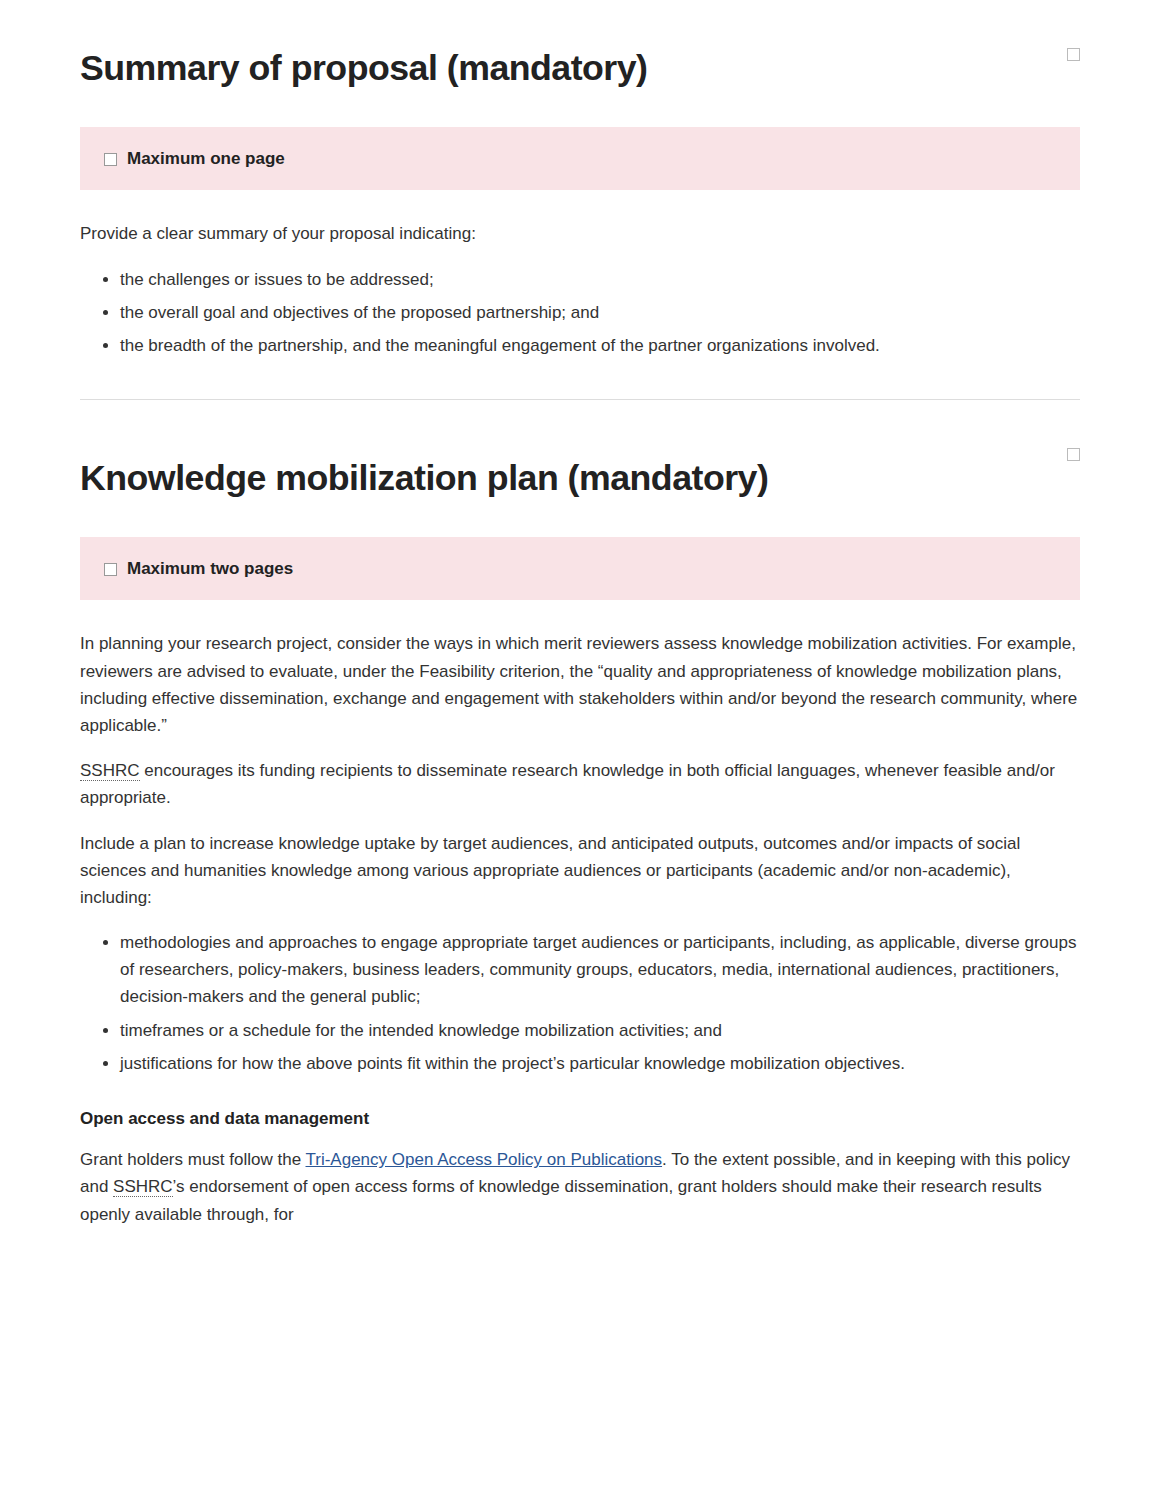Summary of proposal (mandatory)
Maximum one page
Provide a clear summary of your proposal indicating:
the challenges or issues to be addressed;
the overall goal and objectives of the proposed partnership; and
the breadth of the partnership, and the meaningful engagement of the partner organizations involved.
Knowledge mobilization plan (mandatory)
Maximum two pages
In planning your research project, consider the ways in which merit reviewers assess knowledge mobilization activities. For example, reviewers are advised to evaluate, under the Feasibility criterion, the “quality and appropriateness of knowledge mobilization plans, including effective dissemination, exchange and engagement with stakeholders within and/or beyond the research community, where applicable.”
SSHRC encourages its funding recipients to disseminate research knowledge in both official languages, whenever feasible and/or appropriate.
Include a plan to increase knowledge uptake by target audiences, and anticipated outputs, outcomes and/or impacts of social sciences and humanities knowledge among various appropriate audiences or participants (academic and/or non-academic), including:
methodologies and approaches to engage appropriate target audiences or participants, including, as applicable, diverse groups of researchers, policy-makers, business leaders, community groups, educators, media, international audiences, practitioners, decision-makers and the general public;
timeframes or a schedule for the intended knowledge mobilization activities; and
justifications for how the above points fit within the project’s particular knowledge mobilization objectives.
Open access and data management
Grant holders must follow the Tri-Agency Open Access Policy on Publications. To the extent possible, and in keeping with this policy and SSHRC’s endorsement of open access forms of knowledge dissemination, grant holders should make their research results openly available through, for